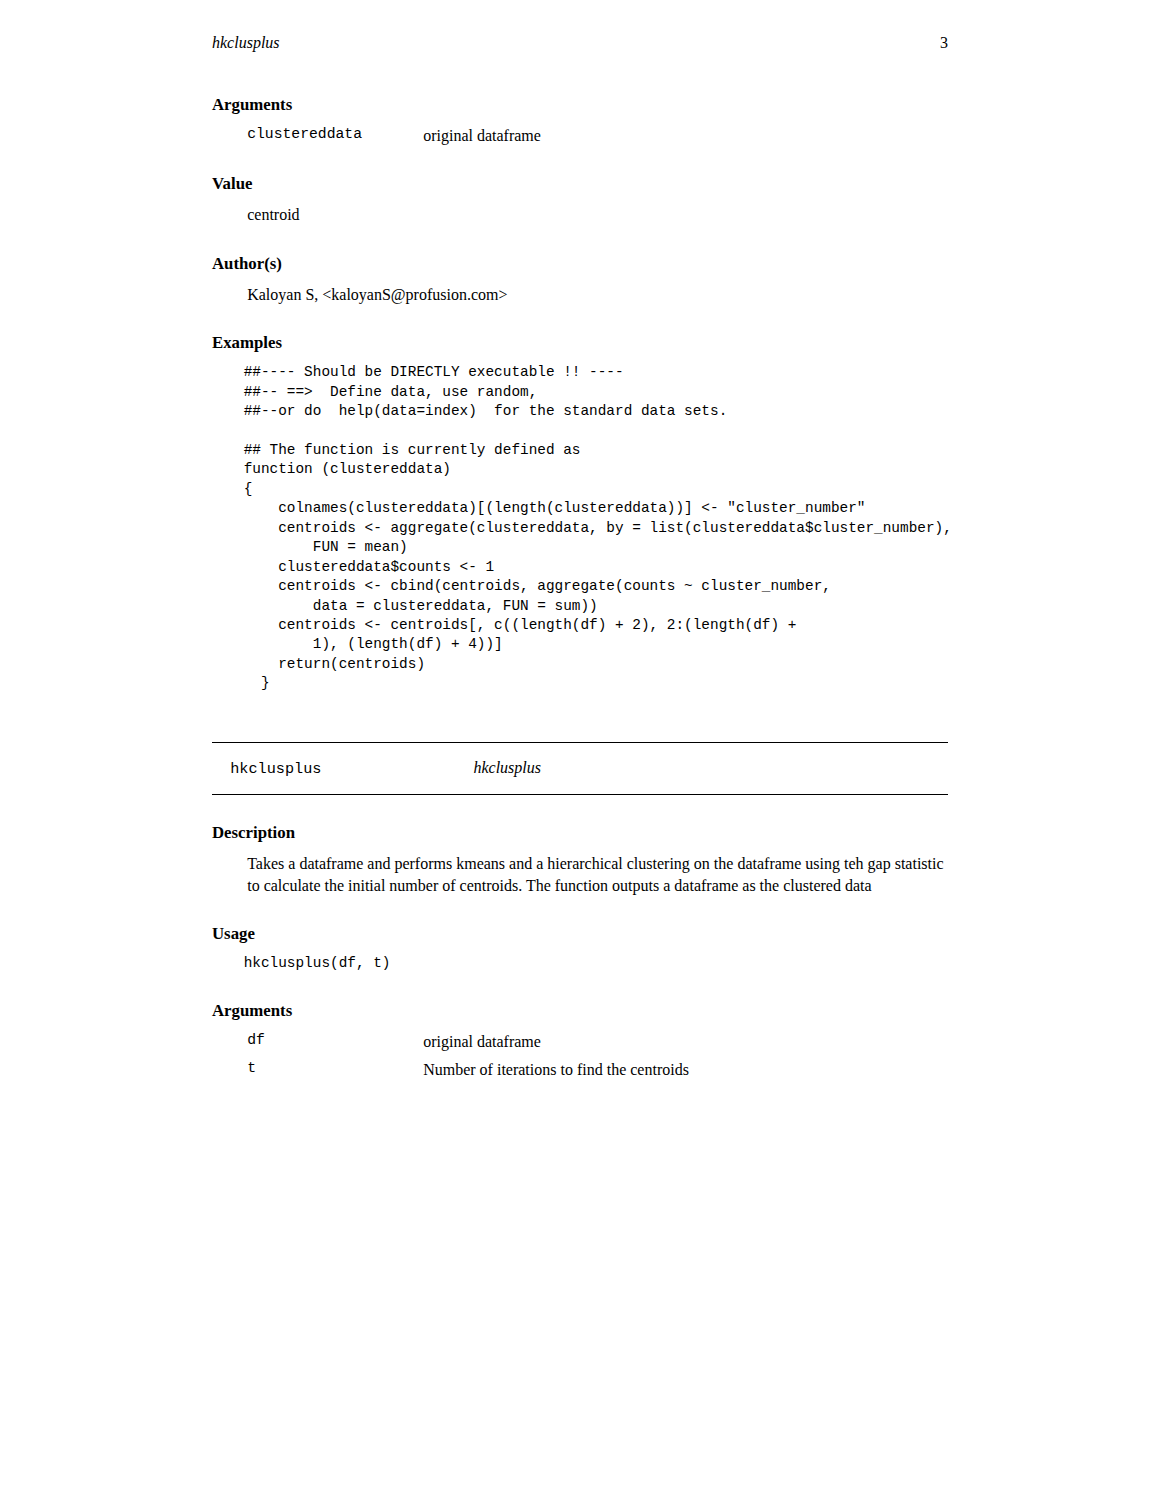hkclusplus 3
Arguments
clustereddata
original dataframe
Value
centroid
Author(s)
Kaloyan S, <kaloyanS@profusion.com>
Examples
##---- Should be DIRECTLY executable !! ----
##-- ==>  Define data, use random,
##--or do  help(data=index)  for the standard data sets.

## The function is currently defined as
function (clustereddata)
{
    colnames(clustereddata)[(length(clustereddata))] <- "cluster_number"
    centroids <- aggregate(clustereddata, by = list(clustereddata$cluster_number),
        FUN = mean)
    clustereddata$counts <- 1
    centroids <- cbind(centroids, aggregate(counts ~ cluster_number,
        data = clustereddata, FUN = sum))
    centroids <- centroids[, c((length(df) + 2), 2:(length(df) +
        1), (length(df) + 4))]
    return(centroids)
  }
hkclusplus hkclusplus
Description
Takes a dataframe and performs kmeans and a hierarchical clustering on the dataframe using teh gap statistic to calculate the initial number of centroids. The function outputs a dataframe as the clustered data
Usage
hkclusplus(df, t)
Arguments
df
original dataframe
t
Number of iterations to find the centroids